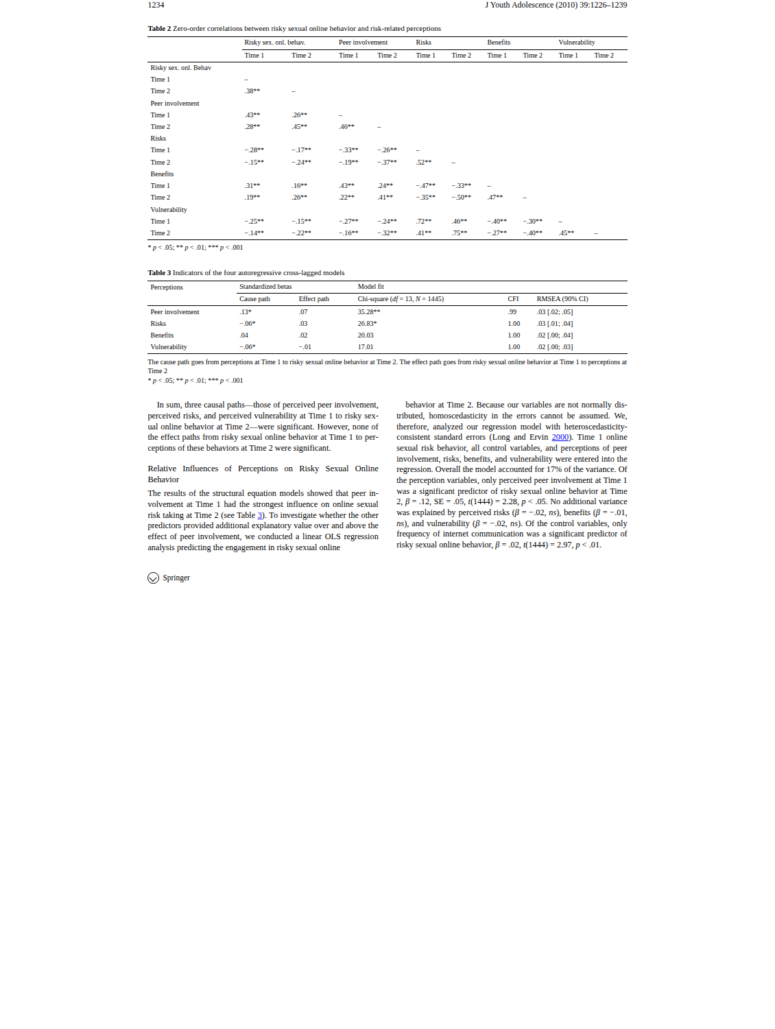1234
J Youth Adolescence (2010) 39:1226–1239
Table 2 Zero-order correlations between risky sexual online behavior and risk-related perceptions
| | Risky sex. onl. behav. | Peer involvement | Risks | Benefits | Vulnerability |
| --- | --- | --- | --- | --- | --- |
| | Time 1 | Time 2 | Time 1 | Time 2 | Time 1 | Time 2 | Time 1 | Time 2 | Time 1 | Time 2 |
| Risky sex. onl. Behav | | | | | | | | | | |
| Time 1 | – | | | | | | | | | |
| Time 2 | .38** | – | | | | | | | | |
| Peer involvement | | | | | | | | | | |
| Time 1 | .43** | .26** | – | | | | | | | |
| Time 2 | .28** | .45** | .46** | – | | | | | | |
| Risks | | | | | | | | | | |
| Time 1 | −.28** | −.17** | −.33** | −.26** | – | | | | | |
| Time 2 | −.15** | −.24** | −.19** | −.37** | .52** | – | | | | |
| Benefits | | | | | | | | | | |
| Time 1 | .31** | .16** | .43** | .24** | −.47** | −.33** | – | | | |
| Time 2 | .19** | .26** | .22** | .41** | −.35** | −.50** | .47** | – | | |
| Vulnerability | | | | | | | | | | |
| Time 1 | −.25** | −.15** | −.27** | −.24** | .72** | .46** | −.40** | −.30** | – | |
| Time 2 | −.14** | −.22** | −.16** | −.32** | .41** | .75** | −.27** | −.40** | .45** | – |
* p < .05; ** p < .01; *** p < .001
Table 3 Indicators of the four autoregressive cross-lagged models
| Perceptions | Standardized betas | Model fit |
| --- | --- | --- |
| | Cause path | Effect path | Chi-square ( df = 13, N = 1445) | CFI | RMSEA (90% CI) |
| Peer involvement | .13* | .07 | 35.28** | .99 | .03 [.02; .05] |
| Risks | −.06* | .03 | 26.83* | 1.00 | .03 [.01; .04] |
| Benefits | .04 | .02 | 20.03 | 1.00 | .02 [.00; .04] |
| Vulnerability | −.06* | −.01 | 17.01 | 1.00 | .02 [.00; .03] |
The cause path goes from perceptions at Time 1 to risky sexual online behavior at Time 2. The effect path goes from risky sexual online behavior at Time 1 to perceptions at Time 2
* p < .05; ** p < .01; *** p < .001
In sum, three causal paths—those of perceived peer involvement, perceived risks, and perceived vulnerability at Time 1 to risky sexual online behavior at Time 2—were significant. However, none of the effect paths from risky sexual online behavior at Time 1 to perceptions of these behaviors at Time 2 were significant.
Relative Influences of Perceptions on Risky Sexual Online Behavior
The results of the structural equation models showed that peer involvement at Time 1 had the strongest influence on online sexual risk taking at Time 2 (see Table 3). To investigate whether the other predictors provided additional explanatory value over and above the effect of peer involvement, we conducted a linear OLS regression analysis predicting the engagement in risky sexual online
behavior at Time 2. Because our variables are not normally distributed, homoscedasticity in the errors cannot be assumed. We, therefore, analyzed our regression model with heteroscedasticity-consistent standard errors (Long and Ervin 2000). Time 1 online sexual risk behavior, all control variables, and perceptions of peer involvement, risks, benefits, and vulnerability were entered into the regression. Overall the model accounted for 17% of the variance. Of the perception variables, only perceived peer involvement at Time 1 was a significant predictor of risky sexual online behavior at Time 2, β = .12, SE = .05, t(1444) = 2.28, p < .05. No additional variance was explained by perceived risks (β = −.02, ns), benefits (β = −.01, ns), and vulnerability (β = −.02, ns). Of the control variables, only frequency of internet communication was a significant predictor of risky sexual online behavior, β = .02, t(1444) = 2.97, p < .01.
Springer